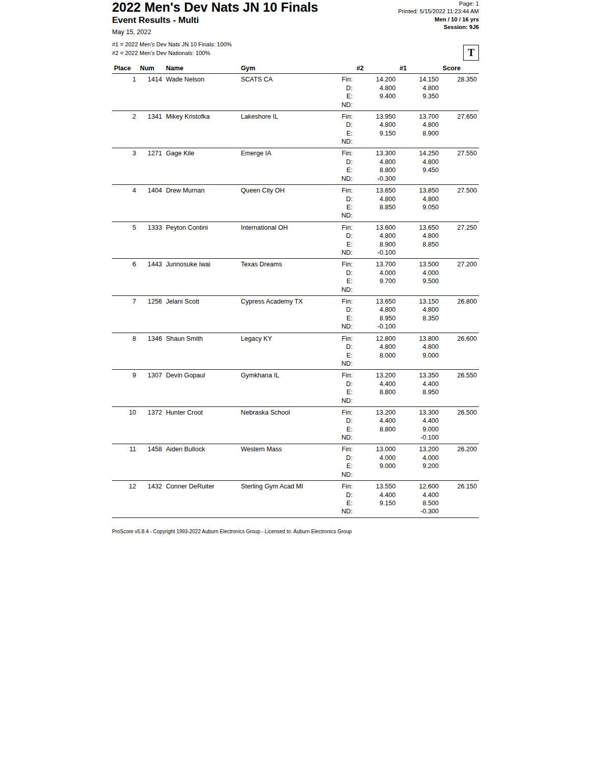Page: 1
Printed: 5/15/2022 11:23:44 AM
Men / 10 / 16 yrs
Session: 9J6
2022 Men's Dev Nats JN 10 Finals
Event Results - Multi
May 15, 2022
#1 = 2022 Men's Dev Nats JN 10 Finals: 100%
#2 = 2022 Men's Dev Nationals: 100%
T
| Place | Num | Name | Gym | | #2 | #1 | Score |
| --- | --- | --- | --- | --- | --- | --- | --- |
| 1 | 1414 | Wade Nelson | SCATS CA | Fin: | 14.200 | 14.150 | 28.350 |
| | | | | D: | 4.800 | 4.800 | |
| | | | | E: | 9.400 | 9.350 | |
| | | | | ND: | | | |
| 2 | 1341 | Mikey Kristofka | Lakeshore IL | Fin: | 13.950 | 13.700 | 27.650 |
| | | | | D: | 4.800 | 4.800 | |
| | | | | E: | 9.150 | 8.900 | |
| | | | | ND: | | | |
| 3 | 1271 | Gage Kile | Emerge IA | Fin: | 13.300 | 14.250 | 27.550 |
| | | | | D: | 4.800 | 4.800 | |
| | | | | E: | 8.800 | 9.450 | |
| | | | | ND: | -0.300 | | |
| 4 | 1404 | Drew Murnan | Queen City OH | Fin: | 13.650 | 13.850 | 27.500 |
| | | | | D: | 4.800 | 4.800 | |
| | | | | E: | 8.850 | 9.050 | |
| | | | | ND: | | | |
| 5 | 1333 | Peyton Contini | International OH | Fin: | 13.600 | 13.650 | 27.250 |
| | | | | D: | 4.800 | 4.800 | |
| | | | | E: | 8.900 | 8.850 | |
| | | | | ND: | -0.100 | | |
| 6 | 1443 | Junnosuke Iwai | Texas Dreams | Fin: | 13.700 | 13.500 | 27.200 |
| | | | | D: | 4.000 | 4.000 | |
| | | | | E: | 9.700 | 9.500 | |
| | | | | ND: | | | |
| 7 | 1256 | Jelani Scott | Cypress Academy TX | Fin: | 13.650 | 13.150 | 26.800 |
| | | | | D: | 4.800 | 4.800 | |
| | | | | E: | 8.950 | 8.350 | |
| | | | | ND: | -0.100 | | |
| 8 | 1346 | Shaun Smith | Legacy KY | Fin: | 12.800 | 13.800 | 26.600 |
| | | | | D: | 4.800 | 4.800 | |
| | | | | E: | 8.000 | 9.000 | |
| | | | | ND: | | | |
| 9 | 1307 | Devin Gopaul | Gymkhana IL | Fin: | 13.200 | 13.350 | 26.550 |
| | | | | D: | 4.400 | 4.400 | |
| | | | | E: | 8.800 | 8.950 | |
| | | | | ND: | | | |
| 10 | 1372 | Hunter Croot | Nebraska School | Fin: | 13.200 | 13.300 | 26.500 |
| | | | | D: | 4.400 | 4.400 | |
| | | | | E: | 8.800 | 9.000 | |
| | | | | ND: | | -0.100 | |
| 11 | 1458 | Aiden Bullock | Western Mass | Fin: | 13.000 | 13.200 | 26.200 |
| | | | | D: | 4.000 | 4.000 | |
| | | | | E: | 9.000 | 9.200 | |
| | | | | ND: | | | |
| 12 | 1432 | Conner DeRuiter | Sterling Gym Acad MI | Fin: | 13.550 | 12.600 | 26.150 |
| | | | | D: | 4.400 | 4.400 | |
| | | | | E: | 9.150 | 8.500 | |
| | | | | ND: | | -0.300 | |
ProScore v5.8.4 - Copyright 1993-2022 Auburn Electronics Group - Licensed to: Auburn Electronics Group